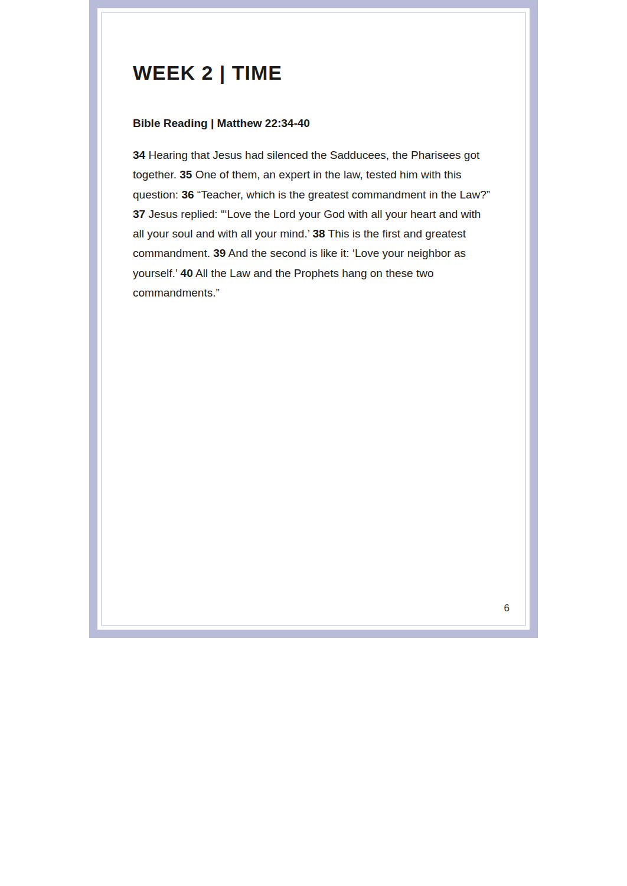WEEK 2 | TIME
Bible Reading | Matthew 22:34-40
34 Hearing that Jesus had silenced the Sadducees, the Pharisees got together. 35 One of them, an expert in the law, tested him with this question: 36 “Teacher, which is the greatest commandment in the Law?” 37 Jesus replied: “‘Love the Lord your God with all your heart and with all your soul and with all your mind.’ 38 This is the first and greatest commandment. 39 And the second is like it: ‘Love your neighbor as yourself.’ 40 All the Law and the Prophets hang on these two commandments.”
6